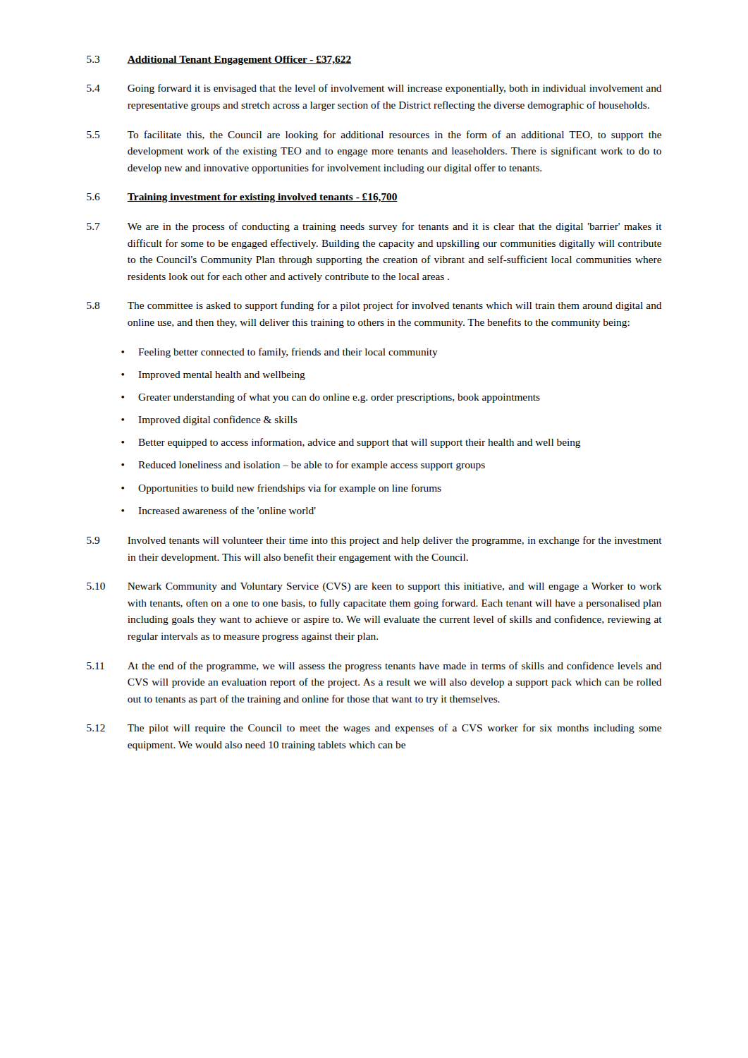5.3
Additional Tenant Engagement Officer - £37,622
5.4
Going forward it is envisaged that the level of involvement will increase exponentially, both in individual involvement and representative groups and stretch across a larger section of the District reflecting the diverse demographic of households.
5.5
To facilitate this, the Council are looking for additional resources in the form of an additional TEO, to support the development work of the existing TEO and to engage more tenants and leaseholders. There is significant work to do to develop new and innovative opportunities for involvement including our digital offer to tenants.
5.6
Training investment for existing involved tenants - £16,700
5.7
We are in the process of conducting a training needs survey for tenants and it is clear that the digital 'barrier' makes it difficult for some to be engaged effectively. Building the capacity and upskilling our communities digitally will contribute to the Council's Community Plan through supporting the creation of vibrant and self-sufficient local communities where residents look out for each other and actively contribute to the local areas .
5.8
The committee is asked to support funding for a pilot project for involved tenants which will train them around digital and online use, and then they, will deliver this training to others in the community. The benefits to the community being:
•Feeling better connected to family, friends and their local community
•Improved mental health and wellbeing
•Greater understanding of what you can do online e.g. order prescriptions, book appointments
•Improved digital confidence & skills
•Better equipped to access information, advice and support that will support their health and well being
•Reduced loneliness and isolation – be able to for example access support groups
•Opportunities to build new friendships via for example on line forums
•Increased awareness of the 'online world'
5.9
Involved tenants will volunteer their time into this project and help deliver the programme, in exchange for the investment in their development. This will also benefit their engagement with the Council.
5.10
Newark Community and Voluntary Service (CVS) are keen to support this initiative, and will engage a Worker to work with tenants, often on a one to one basis, to fully capacitate them going forward. Each tenant will have a personalised plan including goals they want to achieve or aspire to. We will evaluate the current level of skills and confidence, reviewing at regular intervals as to measure progress against their plan.
5.11
At the end of the programme, we will assess the progress tenants have made in terms of skills and confidence levels and CVS will provide an evaluation report of the project. As a result we will also develop a support pack which can be rolled out to tenants as part of the training and online for those that want to try it themselves.
5.12
The pilot will require the Council to meet the wages and expenses of a CVS worker for six months including some equipment. We would also need 10 training tablets which can be